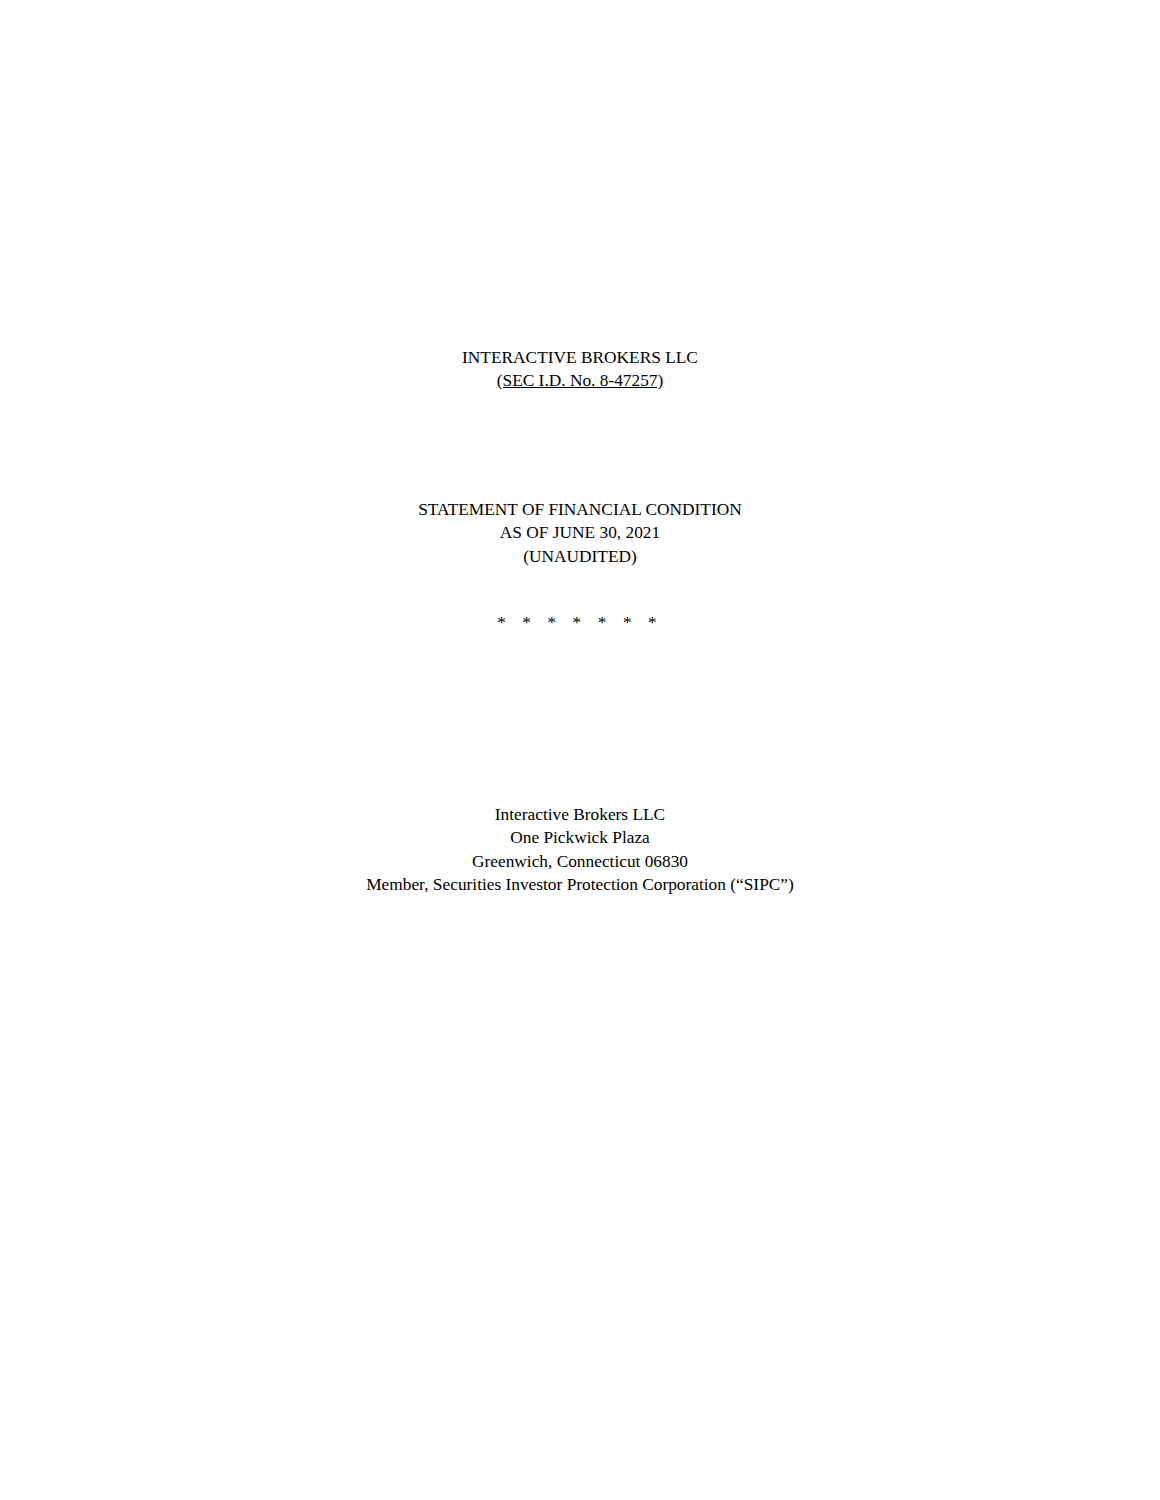INTERACTIVE BROKERS LLC
(SEC I.D. No. 8-47257)
STATEMENT OF FINANCIAL CONDITION
AS OF JUNE 30, 2021
(UNAUDITED)
* * * * * * *
Interactive Brokers LLC
One Pickwick Plaza
Greenwich, Connecticut 06830
Member, Securities Investor Protection Corporation (“SIPC”)